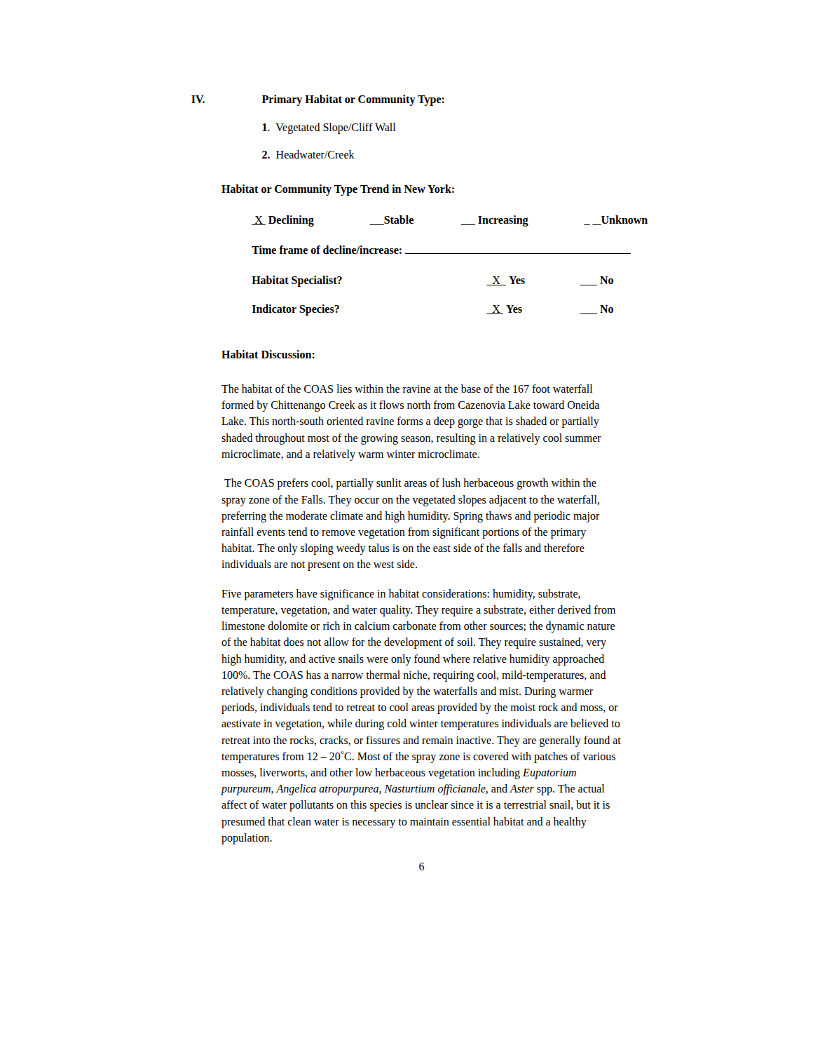IV. Primary Habitat or Community Type:
1. Vegetated Slope/Cliff Wall
2. Headwater/Creek
Habitat or Community Type Trend in New York:
X Declining Stable Increasing _ _ Unknown
Time frame of decline/increase:
Habitat Specialist? X Yes No
Indicator Species? X Yes No
Habitat Discussion:
The habitat of the COAS lies within the ravine at the base of the 167 foot waterfall formed by Chittenango Creek as it flows north from Cazenovia Lake toward Oneida Lake. This north-south oriented ravine forms a deep gorge that is shaded or partially shaded throughout most of the growing season, resulting in a relatively cool summer microclimate, and a relatively warm winter microclimate.
The COAS prefers cool, partially sunlit areas of lush herbaceous growth within the spray zone of the Falls. They occur on the vegetated slopes adjacent to the waterfall, preferring the moderate climate and high humidity. Spring thaws and periodic major rainfall events tend to remove vegetation from significant portions of the primary habitat. The only sloping weedy talus is on the east side of the falls and therefore individuals are not present on the west side.
Five parameters have significance in habitat considerations: humidity, substrate, temperature, vegetation, and water quality. They require a substrate, either derived from limestone dolomite or rich in calcium carbonate from other sources; the dynamic nature of the habitat does not allow for the development of soil. They require sustained, very high humidity, and active snails were only found where relative humidity approached 100%. The COAS has a narrow thermal niche, requiring cool, mild-temperatures, and relatively changing conditions provided by the waterfalls and mist. During warmer periods, individuals tend to retreat to cool areas provided by the moist rock and moss, or aestivate in vegetation, while during cold winter temperatures individuals are believed to retreat into the rocks, cracks, or fissures and remain inactive. They are generally found at temperatures from 12 – 20˚C. Most of the spray zone is covered with patches of various mosses, liverworts, and other low herbaceous vegetation including Eupatorium purpureum, Angelica atropurpurea, Nasturtium officianale, and Aster spp. The actual affect of water pollutants on this species is unclear since it is a terrestrial snail, but it is presumed that clean water is necessary to maintain essential habitat and a healthy population.
6